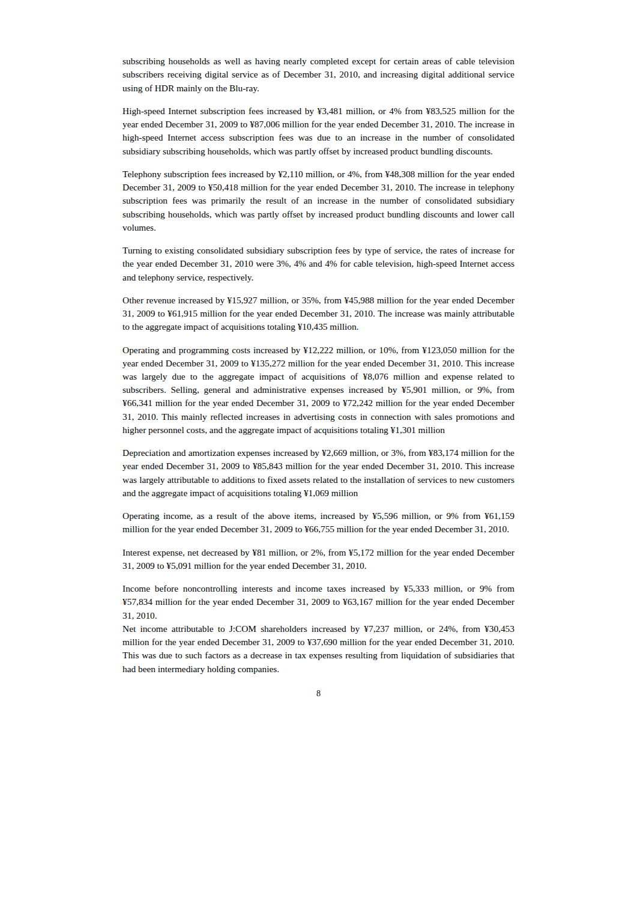subscribing households as well as having nearly completed except for certain areas of cable television subscribers receiving digital service as of December 31, 2010, and increasing digital additional service using of HDR mainly on the Blu-ray.
High-speed Internet subscription fees increased by ¥3,481 million, or 4% from ¥83,525 million for the year ended December 31, 2009 to ¥87,006 million for the year ended December 31, 2010. The increase in high-speed Internet access subscription fees was due to an increase in the number of consolidated subsidiary subscribing households, which was partly offset by increased product bundling discounts.
Telephony subscription fees increased by ¥2,110 million, or 4%, from ¥48,308 million for the year ended December 31, 2009 to ¥50,418 million for the year ended December 31, 2010. The increase in telephony subscription fees was primarily the result of an increase in the number of consolidated subsidiary subscribing households, which was partly offset by increased product bundling discounts and lower call volumes.
Turning to existing consolidated subsidiary subscription fees by type of service, the rates of increase for the year ended December 31, 2010 were 3%, 4% and 4% for cable television, high-speed Internet access and telephony service, respectively.
Other revenue increased by ¥15,927 million, or 35%, from ¥45,988 million for the year ended December 31, 2009 to ¥61,915 million for the year ended December 31, 2010. The increase was mainly attributable to the aggregate impact of acquisitions totaling ¥10,435 million.
Operating and programming costs increased by ¥12,222 million, or 10%, from ¥123,050 million for the year ended December 31, 2009 to ¥135,272 million for the year ended December 31, 2010. This increase was largely due to the aggregate impact of acquisitions of ¥8,076 million and expense related to subscribers. Selling, general and administrative expenses increased by ¥5,901 million, or 9%, from ¥66,341 million for the year ended December 31, 2009 to ¥72,242 million for the year ended December 31, 2010. This mainly reflected increases in advertising costs in connection with sales promotions and higher personnel costs, and the aggregate impact of acquisitions totaling ¥1,301 million
Depreciation and amortization expenses increased by ¥2,669 million, or 3%, from ¥83,174 million for the year ended December 31, 2009 to ¥85,843 million for the year ended December 31, 2010. This increase was largely attributable to additions to fixed assets related to the installation of services to new customers and the aggregate impact of acquisitions totaling ¥1,069 million
Operating income, as a result of the above items, increased by ¥5,596 million, or 9% from ¥61,159 million for the year ended December 31, 2009 to ¥66,755 million for the year ended December 31, 2010.
Interest expense, net decreased by ¥81 million, or 2%, from ¥5,172 million for the year ended December 31, 2009 to ¥5,091 million for the year ended December 31, 2010.
Income before noncontrolling interests and income taxes increased by ¥5,333 million, or 9% from ¥57,834 million for the year ended December 31, 2009 to ¥63,167 million for the year ended December 31, 2010.
Net income attributable to J:COM shareholders increased by ¥7,237 million, or 24%, from ¥30,453 million for the year ended December 31, 2009 to ¥37,690 million for the year ended December 31, 2010. This was due to such factors as a decrease in tax expenses resulting from liquidation of subsidiaries that had been intermediary holding companies.
8